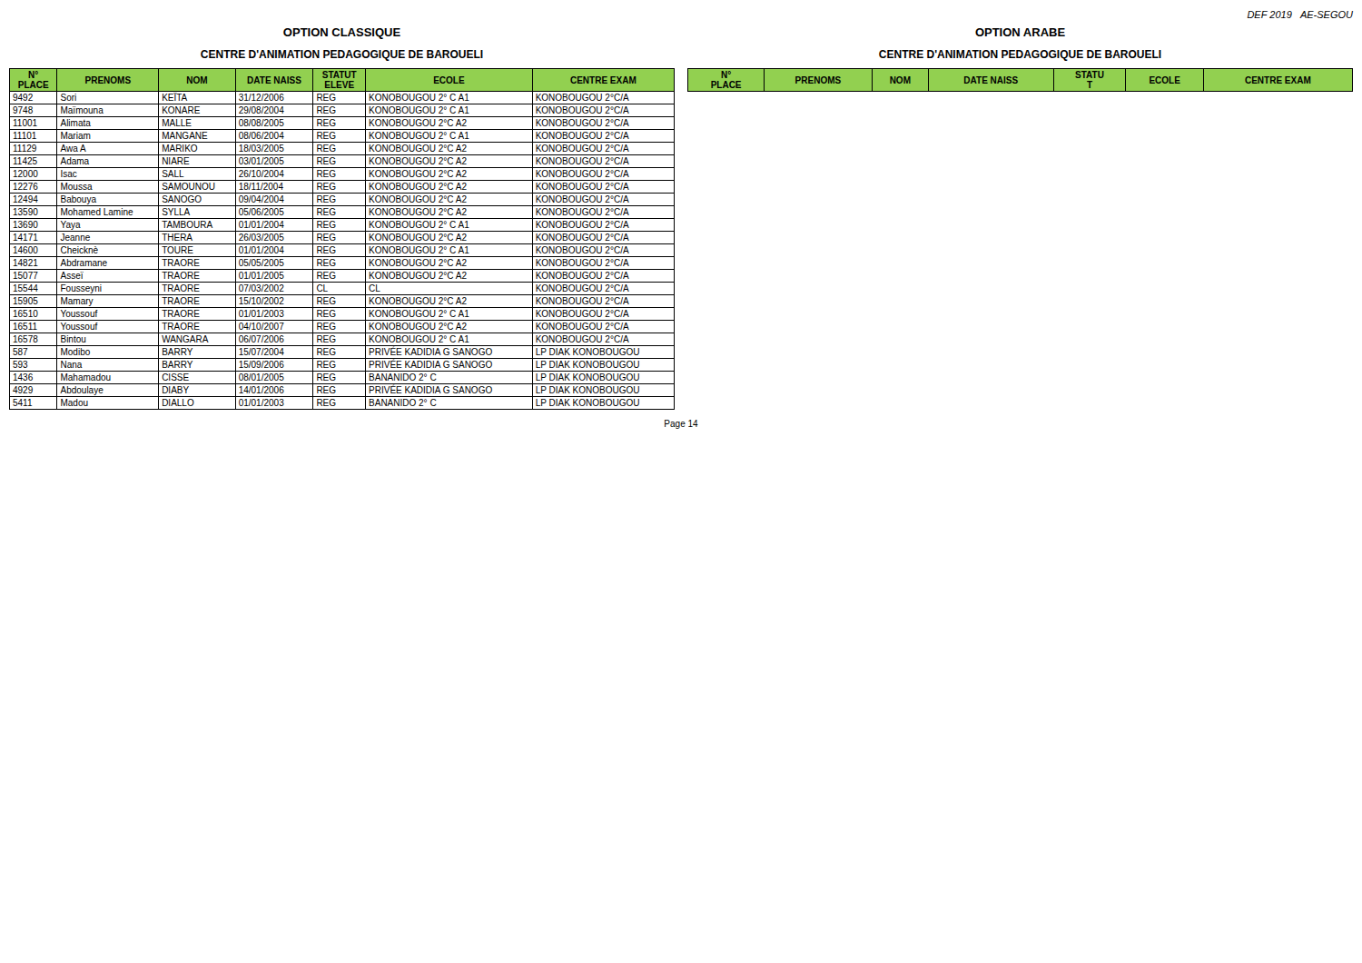DEF 2019 AE-SEGOU
OPTION CLASSIQUE
CENTRE D'ANIMATION PEDAGOGIQUE DE BAROUELI
| N° PLACE | PRENOMS | NOM | DATE NAISS | STATUT ELEVE | ECOLE | CENTRE EXAM |
| --- | --- | --- | --- | --- | --- | --- |
| 9492 | Sori | KEÏTA | 31/12/2006 | REG | KONOBOUGOU 2° C A1 | KONOBOUGOU 2°C/A |
| 9748 | Maïmouna | KONARE | 29/08/2004 | REG | KONOBOUGOU 2° C A1 | KONOBOUGOU 2°C/A |
| 11001 | Alimata | MALLE | 08/08/2005 | REG | KONOBOUGOU 2°C A2 | KONOBOUGOU 2°C/A |
| 11101 | Mariam | MANGANE | 08/06/2004 | REG | KONOBOUGOU 2° C A1 | KONOBOUGOU 2°C/A |
| 11129 | Awa A | MARIKO | 18/03/2005 | REG | KONOBOUGOU 2°C A2 | KONOBOUGOU 2°C/A |
| 11425 | Adama | NIARE | 03/01/2005 | REG | KONOBOUGOU 2°C A2 | KONOBOUGOU 2°C/A |
| 12000 | Isac | SALL | 26/10/2004 | REG | KONOBOUGOU 2°C A2 | KONOBOUGOU 2°C/A |
| 12276 | Moussa | SAMOUNOU | 18/11/2004 | REG | KONOBOUGOU 2°C A2 | KONOBOUGOU 2°C/A |
| 12494 | Babouya | SANOGO | 09/04/2004 | REG | KONOBOUGOU 2°C A2 | KONOBOUGOU 2°C/A |
| 13590 | Mohamed Lamine | SYLLA | 05/06/2005 | REG | KONOBOUGOU 2°C A2 | KONOBOUGOU 2°C/A |
| 13690 | Yaya | TAMBOURA | 01/01/2004 | REG | KONOBOUGOU 2° C A1 | KONOBOUGOU 2°C/A |
| 14171 | Jeanne | THERA | 26/03/2005 | REG | KONOBOUGOU 2°C A2 | KONOBOUGOU 2°C/A |
| 14600 | Cheicknè | TOURE | 01/01/2004 | REG | KONOBOUGOU 2° C A1 | KONOBOUGOU 2°C/A |
| 14821 | Abdramane | TRAORE | 05/05/2005 | REG | KONOBOUGOU 2°C A2 | KONOBOUGOU 2°C/A |
| 15077 | Asseï | TRAORE | 01/01/2005 | REG | KONOBOUGOU 2°C A2 | KONOBOUGOU 2°C/A |
| 15544 | Fousseyni | TRAORE | 07/03/2002 | CL | CL | KONOBOUGOU 2°C/A |
| 15905 | Mamary | TRAORE | 15/10/2002 | REG | KONOBOUGOU 2°C A2 | KONOBOUGOU 2°C/A |
| 16510 | Youssouf | TRAORE | 01/01/2003 | REG | KONOBOUGOU 2° C A1 | KONOBOUGOU 2°C/A |
| 16511 | Youssouf | TRAORE | 04/10/2007 | REG | KONOBOUGOU 2°C A2 | KONOBOUGOU 2°C/A |
| 16578 | Bintou | WANGARA | 06/07/2006 | REG | KONOBOUGOU 2° C A1 | KONOBOUGOU 2°C/A |
| 587 | Modibo | BARRY | 15/07/2004 | REG | PRIVÉE KADIDIA G SANOGO | LP DIAK KONOBOUGOU |
| 593 | Nana | BARRY | 15/09/2006 | REG | PRIVÉE KADIDIA G SANOGO | LP DIAK KONOBOUGOU |
| 1436 | Mahamadou | CISSE | 08/01/2005 | REG | BANANIDO 2° C | LP DIAK KONOBOUGOU |
| 4929 | Abdoulaye | DIABY | 14/01/2006 | REG | PRIVÉE KADIDIA G SANOGO | LP DIAK KONOBOUGOU |
| 5411 | Madou | DIALLO | 01/01/2003 | REG | BANANIDO 2° C | LP DIAK KONOBOUGOU |
OPTION ARABE
CENTRE D'ANIMATION PEDAGOGIQUE DE BAROUELI
| N° PLACE | PRENOMS | NOM | DATE NAISS | STATU T | ECOLE | CENTRE EXAM |
| --- | --- | --- | --- | --- | --- | --- |
Page 14